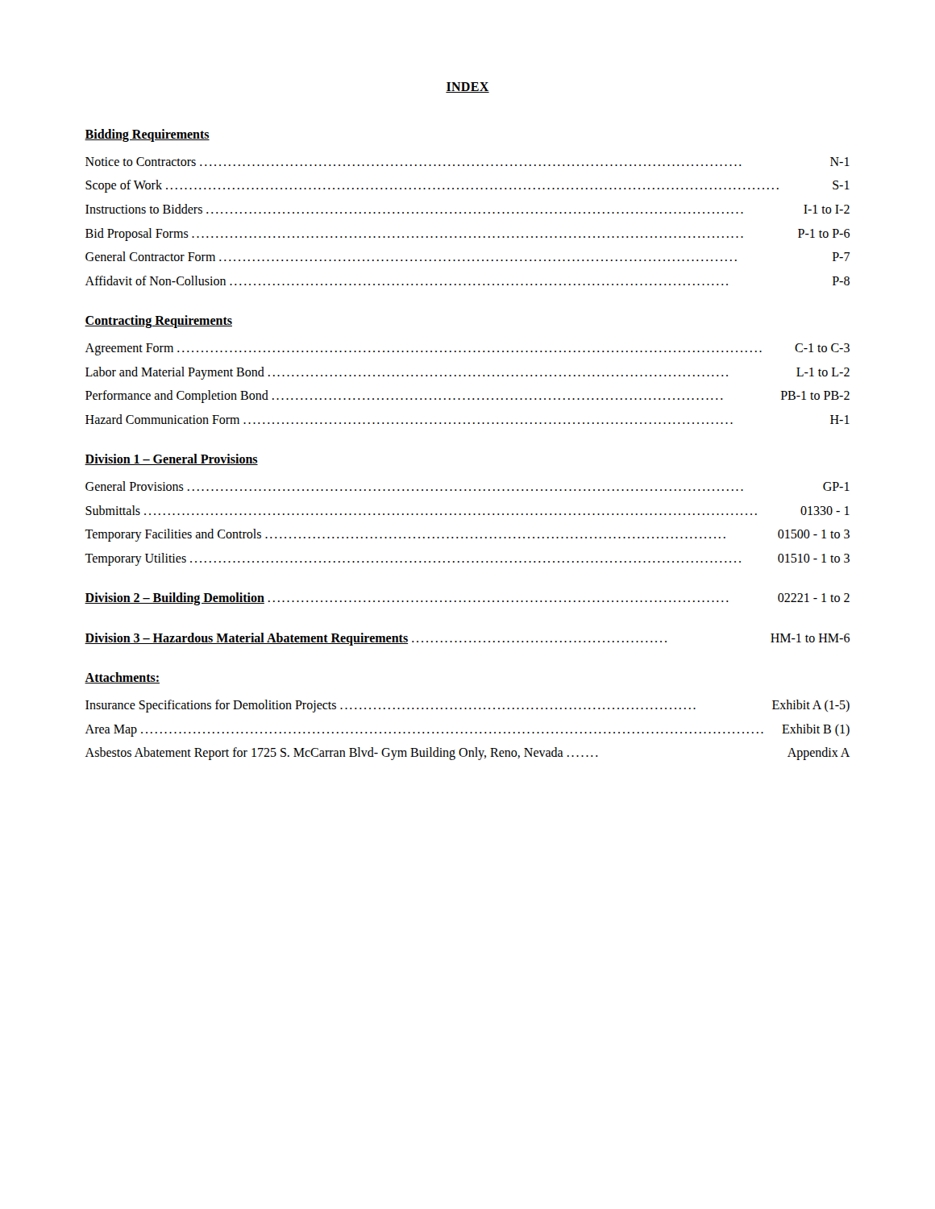INDEX
Bidding Requirements
Notice to Contractors.................................................................................................................. N-1
Scope of Work................................................................................................................................. S-1
Instructions to Bidders................................................................................................................. I-1 to I-2
Bid Proposal Forms.................................................................................................................... P-1 to P-6
General Contractor Form............................................................................................................. P-7
Affidavit of Non-Collusion......................................................................................................... P-8
Contracting Requirements
Agreement Form........................................................................................................................... C-1 to C-3
Labor and Material Payment Bond................................................................................................. L-1 to L-2
Performance and Completion Bond............................................................................................... PB-1 to PB-2
Hazard Communication Form....................................................................................................... H-1
Division 1 – General Provisions
General Provisions..................................................................................................................... GP-1
Submittals................................................................................................................................. 01330 - 1
Temporary Facilities and Controls................................................................................................. 01500 - 1 to 3
Temporary Utilities.................................................................................................................... 01510 - 1 to 3
Division 2 – Building Demolition................................................................................................. 02221 - 1 to 2
Division 3 – Hazardous Material Abatement Requirements...................................................... HM-1 to HM-6
Attachments:
Insurance Specifications for Demolition Projects........................................................................... Exhibit A (1-5)
Area Map................................................................................................................................... Exhibit B (1)
Asbestos Abatement Report for 1725 S. McCarran Blvd- Gym Building Only, Reno, Nevada....... Appendix A